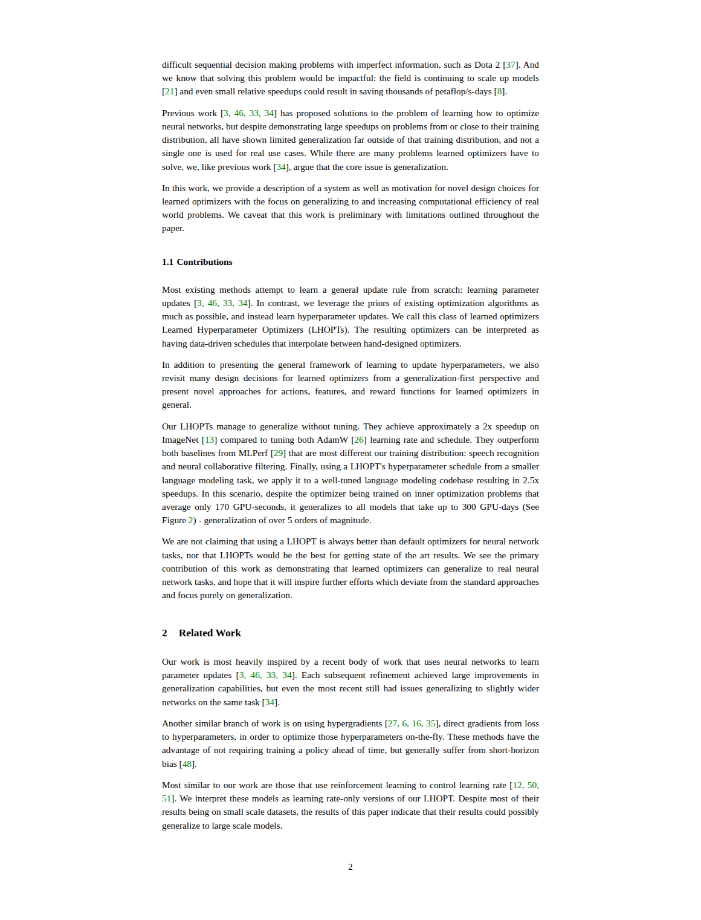difficult sequential decision making problems with imperfect information, such as Dota 2 [37]. And we know that solving this problem would be impactful: the field is continuing to scale up models [21] and even small relative speedups could result in saving thousands of petaflop/s-days [8].
Previous work [3, 46, 33, 34] has proposed solutions to the problem of learning how to optimize neural networks, but despite demonstrating large speedups on problems from or close to their training distribution, all have shown limited generalization far outside of that training distribution, and not a single one is used for real use cases. While there are many problems learned optimizers have to solve, we, like previous work [34], argue that the core issue is generalization.
In this work, we provide a description of a system as well as motivation for novel design choices for learned optimizers with the focus on generalizing to and increasing computational efficiency of real world problems. We caveat that this work is preliminary with limitations outlined throughout the paper.
1.1 Contributions
Most existing methods attempt to learn a general update rule from scratch: learning parameter updates [3, 46, 33, 34]. In contrast, we leverage the priors of existing optimization algorithms as much as possible, and instead learn hyperparameter updates. We call this class of learned optimizers Learned Hyperparameter Optimizers (LHOPTs). The resulting optimizers can be interpreted as having data-driven schedules that interpolate between hand-designed optimizers.
In addition to presenting the general framework of learning to update hyperparameters, we also revisit many design decisions for learned optimizers from a generalization-first perspective and present novel approaches for actions, features, and reward functions for learned optimizers in general.
Our LHOPTs manage to generalize without tuning. They achieve approximately a 2x speedup on ImageNet [13] compared to tuning both AdamW [26] learning rate and schedule. They outperform both baselines from MLPerf [29] that are most different our training distribution: speech recognition and neural collaborative filtering. Finally, using a LHOPT's hyperparameter schedule from a smaller language modeling task, we apply it to a well-tuned language modeling codebase resulting in 2.5x speedups. In this scenario, despite the optimizer being trained on inner optimization problems that average only 170 GPU-seconds, it generalizes to all models that take up to 300 GPU-days (See Figure 2) - generalization of over 5 orders of magnitude.
We are not claiming that using a LHOPT is always better than default optimizers for neural network tasks, nor that LHOPTs would be the best for getting state of the art results. We see the primary contribution of this work as demonstrating that learned optimizers can generalize to real neural network tasks, and hope that it will inspire further efforts which deviate from the standard approaches and focus purely on generalization.
2 Related Work
Our work is most heavily inspired by a recent body of work that uses neural networks to learn parameter updates [3, 46, 33, 34]. Each subsequent refinement achieved large improvements in generalization capabilities, but even the most recent still had issues generalizing to slightly wider networks on the same task [34].
Another similar branch of work is on using hypergradients [27, 6, 16, 35], direct gradients from loss to hyperparameters, in order to optimize those hyperparameters on-the-fly. These methods have the advantage of not requiring training a policy ahead of time, but generally suffer from short-horizon bias [48].
Most similar to our work are those that use reinforcement learning to control learning rate [12, 50, 51]. We interpret these models as learning rate-only versions of our LHOPT. Despite most of their results being on small scale datasets, the results of this paper indicate that their results could possibly generalize to large scale models.
2